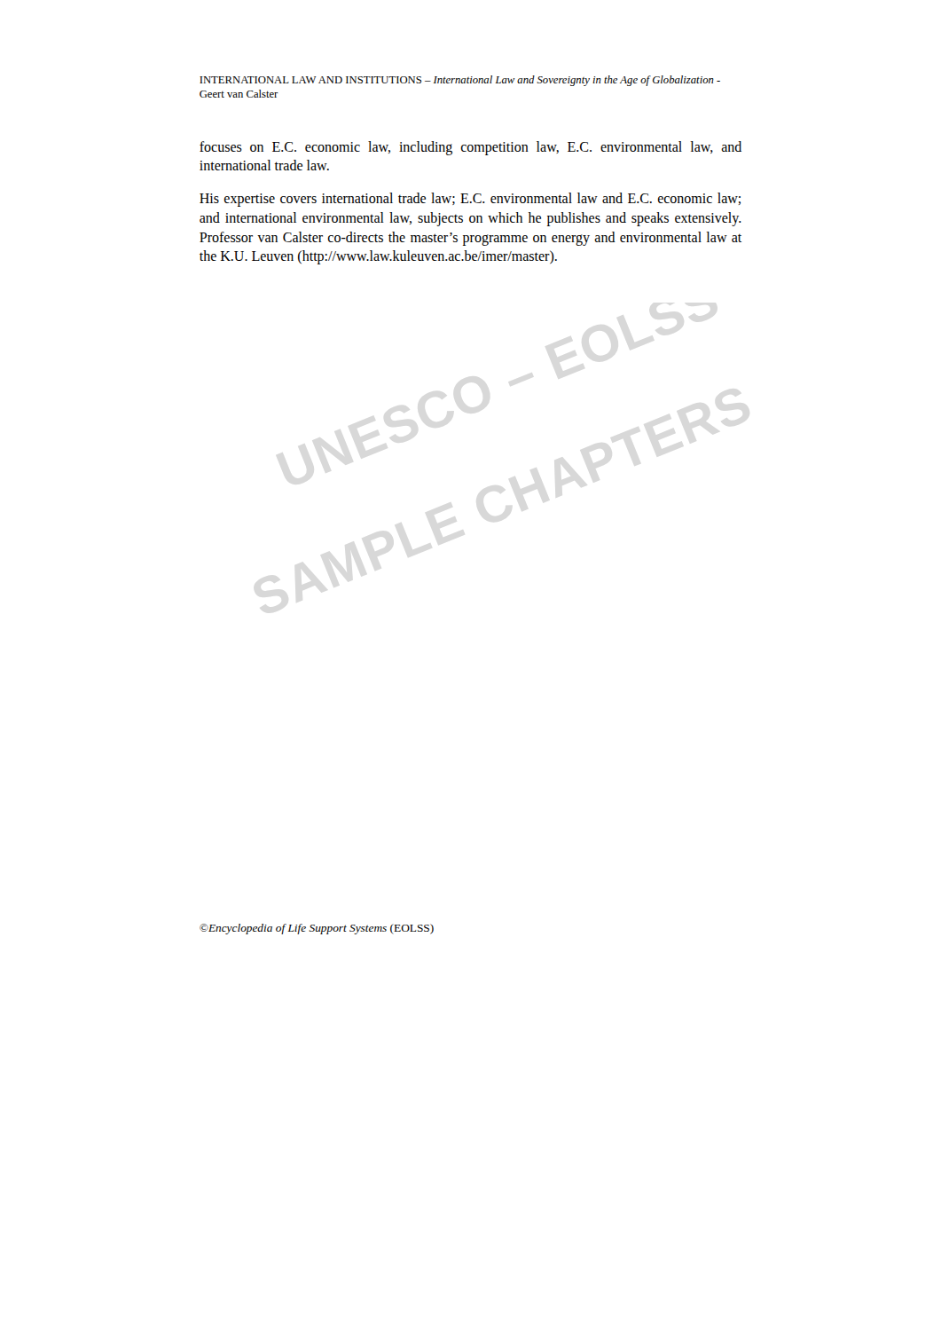INTERNATIONAL LAW AND INSTITUTIONS – International Law and Sovereignty in the Age of Globalization - Geert van Calster
focuses on E.C. economic law, including competition law, E.C. environmental law, and international trade law.
His expertise covers international trade law; E.C. environmental law and E.C. economic law; and international environmental law, subjects on which he publishes and speaks extensively. Professor van Calster co-directs the master’s programme on energy and environmental law at the K.U. Leuven (http://www.law.kuleuven.ac.be/imer/master).
UNESCO – EOLSS SAMPLE CHAPTERS
©Encyclopedia of Life Support Systems (EOLSS)